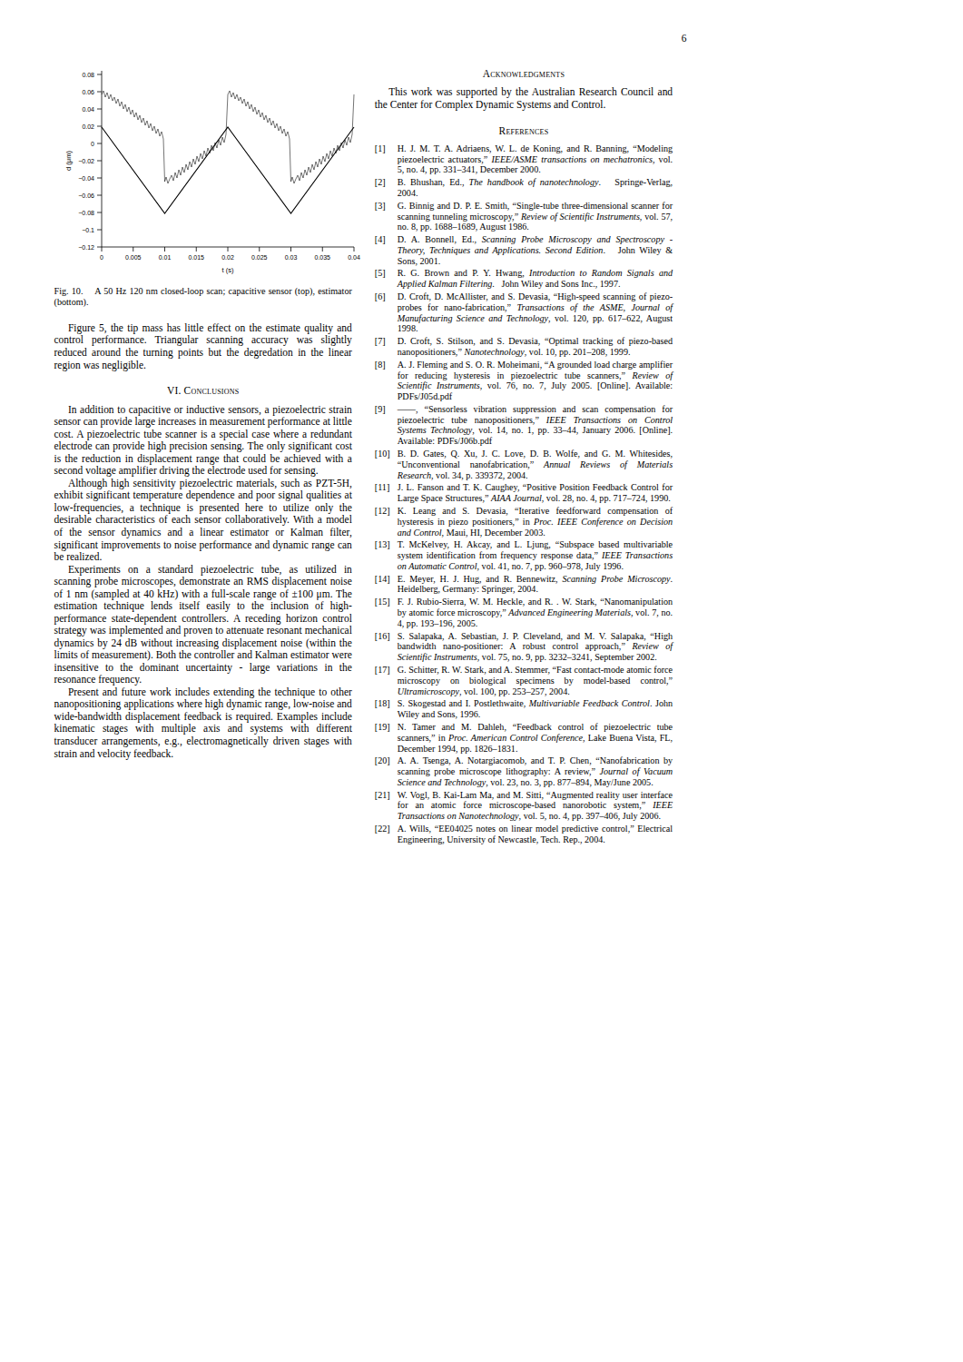6
0.08 0.06 0.04 0.02 0 −0.02 −0.04 −0.06 −0.08 −0.1 −0.12 0 0.005 0.01 0.015 0.02 0.025 0.03 0.035 0.04 t (s) d (μm)
Fig. 10. A 50 Hz 120 nm closed-loop scan; capacitive sensor (top), estimator (bottom).
Figure 5, the tip mass has little effect on the estimate quality and control performance. Triangular scanning accuracy was slightly reduced around the turning points but the degredation in the linear region was negligible.
VI. Conclusions
In addition to capacitive or inductive sensors, a piezoelectric strain sensor can provide large increases in measurement performance at little cost. A piezoelectric tube scanner is a special case where a redundant electrode can provide high precision sensing. The only significant cost is the reduction in displacement range that could be achieved with a second voltage amplifier driving the electrode used for sensing.
Although high sensitivity piezoelectric materials, such as PZT-5H, exhibit significant temperature dependence and poor signal qualities at low-frequencies, a technique is presented here to utilize only the desirable characteristics of each sensor collaboratively. With a model of the sensor dynamics and a linear estimator or Kalman filter, significant improvements to noise performance and dynamic range can be realized.
Experiments on a standard piezoelectric tube, as utilized in scanning probe microscopes, demonstrate an RMS displacement noise of 1 nm (sampled at 40 kHz) with a full-scale range of ±100 μm. The estimation technique lends itself easily to the inclusion of high-performance state-dependent controllers. A receding horizon control strategy was implemented and proven to attenuate resonant mechanical dynamics by 24 dB without increasing displacement noise (within the limits of measurement). Both the controller and Kalman estimator were insensitive to the dominant uncertainty - large variations in the resonance frequency.
Present and future work includes extending the technique to other nanopositioning applications where high dynamic range, low-noise and wide-bandwidth displacement feedback is required. Examples include kinematic stages with multiple axis and systems with different transducer arrangements, e.g., electromagnetically driven stages with strain and velocity feedback.
Acknowledgments
This work was supported by the Australian Research Council and the Center for Complex Dynamic Systems and Control.
References
[1] H. J. M. T. A. Adriaens, W. L. de Koning, and R. Banning, “Modeling piezoelectric actuators,” IEEE/ASME transactions on mechatronics, vol. 5, no. 4, pp. 331–341, December 2000.
[2] B. Bhushan, Ed., The handbook of nanotechnology. Springe-Verlag, 2004.
[3] G. Binnig and D. P. E. Smith, “Single-tube three-dimensional scanner for scanning tunneling microscopy,” Review of Scientific Instruments, vol. 57, no. 8, pp. 1688–1689, August 1986.
[4] D. A. Bonnell, Ed., Scanning Probe Microscopy and Spectroscopy - Theory, Techniques and Applications. Second Edition. John Wiley & Sons, 2001.
[5] R. G. Brown and P. Y. Hwang, Introduction to Random Signals and Applied Kalman Filtering. John Wiley and Sons Inc., 1997.
[6] D. Croft, D. McAllister, and S. Devasia, “High-speed scanning of piezo-probes for nano-fabrication,” Transactions of the ASME, Journal of Manufacturing Science and Technology, vol. 120, pp. 617–622, August 1998.
[7] D. Croft, S. Stilson, and S. Devasia, “Optimal tracking of piezo-based nanopositioners,” Nanotechnology, vol. 10, pp. 201–208, 1999.
[8] A. J. Fleming and S. O. R. Moheimani, “A grounded load charge amplifier for reducing hysteresis in piezoelectric tube scanners,” Review of Scientific Instruments, vol. 76, no. 7, July 2005. [Online]. Available: PDFs/J05d.pdf
[9]——, “Sensorless vibration suppression and scan compensation for piezoelectric tube nanopositioners,” IEEE Transactions on Control Systems Technology, vol. 14, no. 1, pp. 33–44, January 2006. [Online]. Available: PDFs/J06b.pdf
[10] B. D. Gates, Q. Xu, J. C. Love, D. B. Wolfe, and G. M. Whitesides, “Unconventional nanofabrication,” Annual Reviews of Materials Research, vol. 34, p. 339372, 2004.
[11] J. L. Fanson and T. K. Caughey, “Positive Position Feedback Control for Large Space Structures,” AIAA Journal, vol. 28, no. 4, pp. 717–724, 1990.
[12] K. Leang and S. Devasia, “Iterative feedforward compensation of hysteresis in piezo positioners,” in Proc. IEEE Conference on Decision and Control, Maui, HI, December 2003.
[13] T. McKelvey, H. Akcay, and L. Ljung, “Subspace based multivariable system identification from frequency response data,” IEEE Transactions on Automatic Control, vol. 41, no. 7, pp. 960–978, July 1996.
[14] E. Meyer, H. J. Hug, and R. Bennewitz, Scanning Probe Microscopy. Heidelberg, Germany: Springer, 2004.
[15] F. J. Rubio-Sierra, W. M. Heckle, and R. . W. Stark, “Nanomanipulation by atomic force microscopy,” Advanced Engineering Materials, vol. 7, no. 4, pp. 193–196, 2005.
[16] S. Salapaka, A. Sebastian, J. P. Cleveland, and M. V. Salapaka, “High bandwidth nano-positioner: A robust control approach,” Review of Scientific Instruments, vol. 75, no. 9, pp. 3232–3241, September 2002.
[17] G. Schitter, R. W. Stark, and A. Stemmer, “Fast contact-mode atomic force microscopy on biological specimens by model-based control,” Ultramicroscopy, vol. 100, pp. 253–257, 2004.
[18] S. Skogestad and I. Postlethwaite, Multivariable Feedback Control. John Wiley and Sons, 1996.
[19] N. Tamer and M. Dahleh, “Feedback control of piezoelectric tube scanners,” in Proc. American Control Conference, Lake Buena Vista, FL, December 1994, pp. 1826–1831.
[20] A. A. Tsenga, A. Notargiacomob, and T. P. Chen, “Nanofabrication by scanning probe microscope lithography: A review,” Journal of Vacuum Science and Technology, vol. 23, no. 3, pp. 877–894, May/June 2005.
[21] W. Vogl, B. Kai-Lam Ma, and M. Sitti, “Augmented reality user interface for an atomic force microscope-based nanorobotic system,” IEEE Transactions on Nanotechnology, vol. 5, no. 4, pp. 397–406, July 2006.
[22] A. Wills, “EE04025 notes on linear model predictive control,” Electrical Engineering, University of Newcastle, Tech. Rep., 2004.